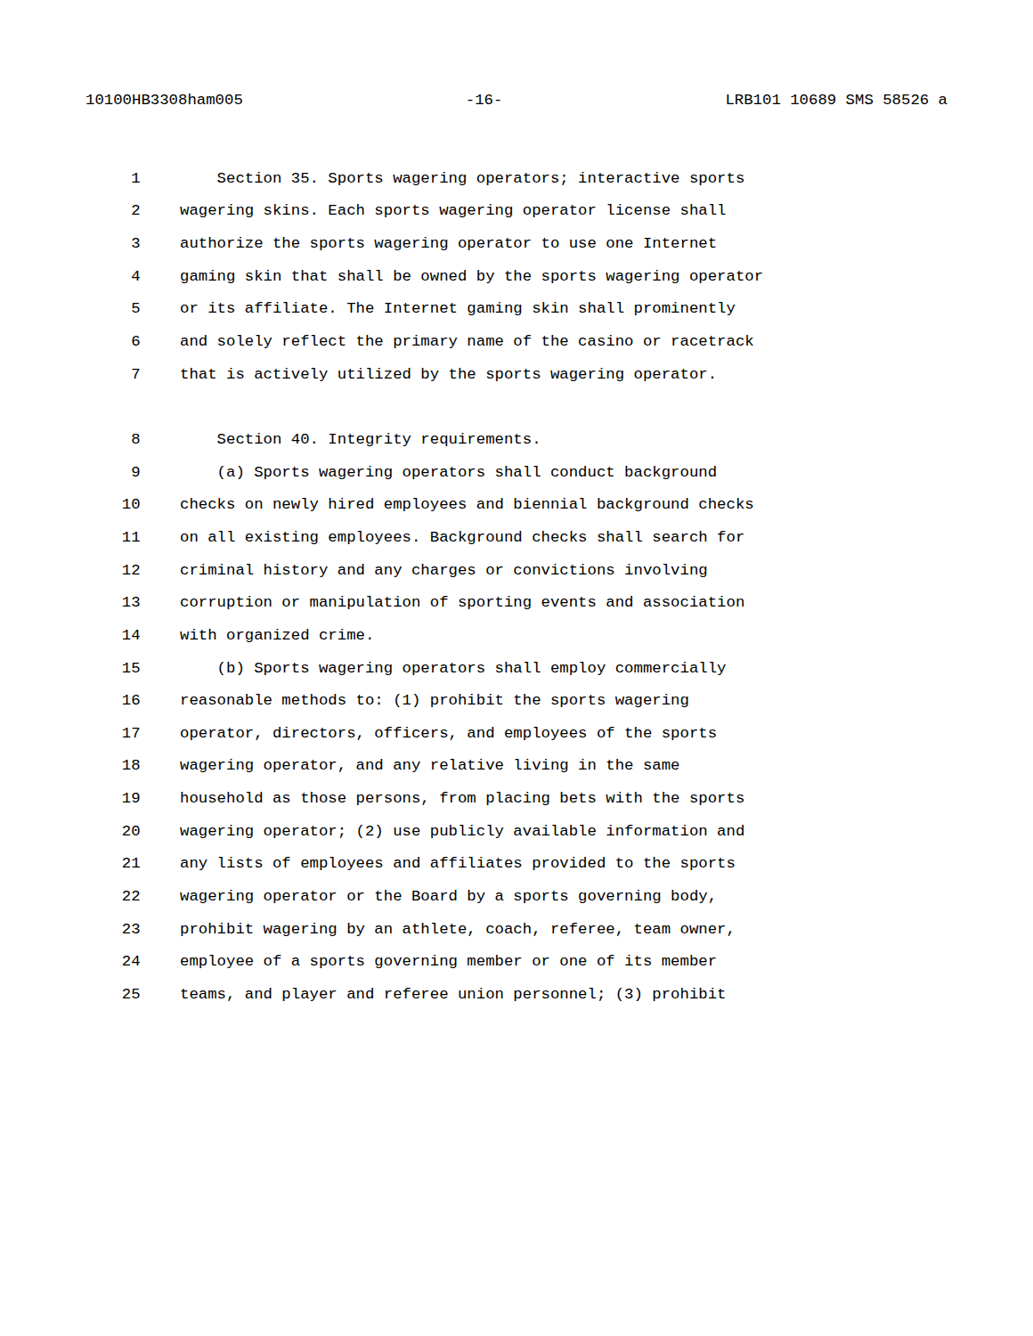10100HB3308ham005 -16- LRB101 10689 SMS 58526 a
| 1 | Section 35. Sports wagering operators; interactive sports |
| 2 | wagering skins. Each sports wagering operator license shall |
| 3 | authorize the sports wagering operator to use one Internet |
| 4 | gaming skin that shall be owned by the sports wagering operator |
| 5 | or its affiliate. The Internet gaming skin shall prominently |
| 6 | and solely reflect the primary name of the casino or racetrack |
| 7 | that is actively utilized by the sports wagering operator. |
| 8 | Section 40. Integrity requirements. |
| 9 | (a) Sports wagering operators shall conduct background |
| 10 | checks on newly hired employees and biennial background checks |
| 11 | on all existing employees. Background checks shall search for |
| 12 | criminal history and any charges or convictions involving |
| 13 | corruption or manipulation of sporting events and association |
| 14 | with organized crime. |
| 15 | (b) Sports wagering operators shall employ commercially |
| 16 | reasonable methods to: (1) prohibit the sports wagering |
| 17 | operator, directors, officers, and employees of the sports |
| 18 | wagering operator, and any relative living in the same |
| 19 | household as those persons, from placing bets with the sports |
| 20 | wagering operator; (2) use publicly available information and |
| 21 | any lists of employees and affiliates provided to the sports |
| 22 | wagering operator or the Board by a sports governing body, |
| 23 | prohibit wagering by an athlete, coach, referee, team owner, |
| 24 | employee of a sports governing member or one of its member |
| 25 | teams, and player and referee union personnel; (3) prohibit |